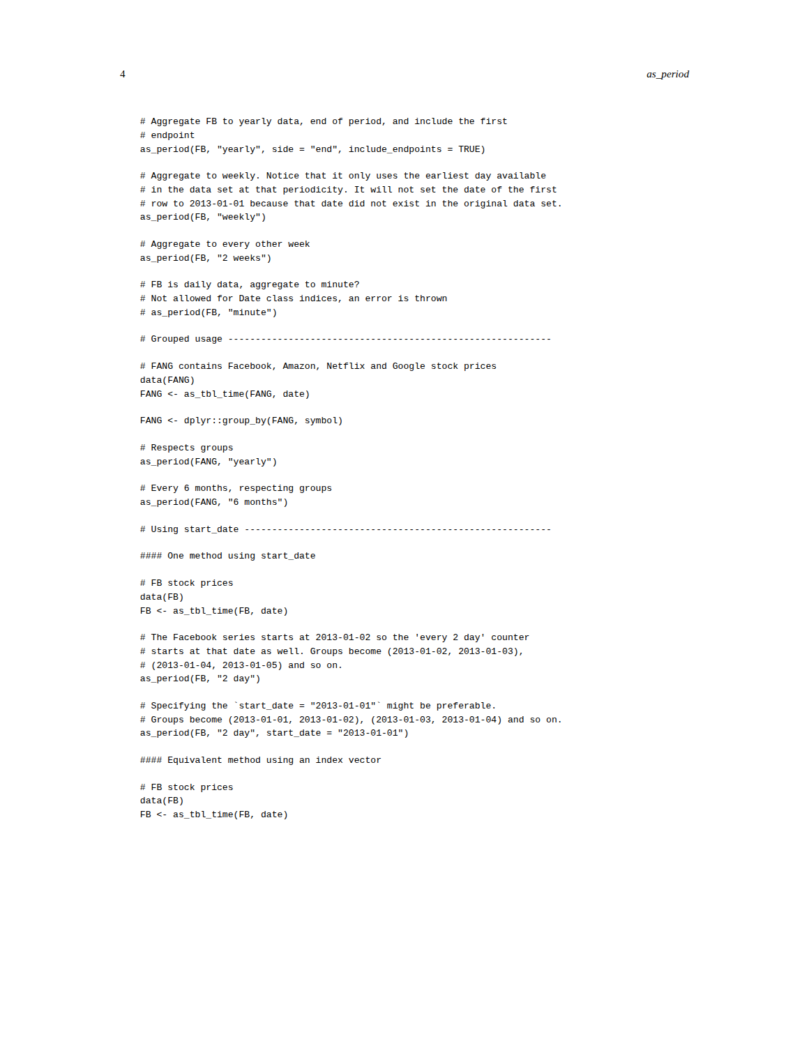4 as_period
# Aggregate FB to yearly data, end of period, and include the first
# endpoint
as_period(FB, "yearly", side = "end", include_endpoints = TRUE)
# Aggregate to weekly. Notice that it only uses the earliest day available
# in the data set at that periodicity. It will not set the date of the first
# row to 2013-01-01 because that date did not exist in the original data set.
as_period(FB, "weekly")
# Aggregate to every other week
as_period(FB, "2 weeks")
# FB is daily data, aggregate to minute?
# Not allowed for Date class indices, an error is thrown
# as_period(FB, "minute")
# Grouped usage -----------------------------------------------------------
# FANG contains Facebook, Amazon, Netflix and Google stock prices
data(FANG)
FANG <- as_tbl_time(FANG, date)
FANG <- dplyr::group_by(FANG, symbol)
# Respects groups
as_period(FANG, "yearly")
# Every 6 months, respecting groups
as_period(FANG, "6 months")
# Using start_date --------------------------------------------------------
#### One method using start_date
# FB stock prices
data(FB)
FB <- as_tbl_time(FB, date)
# The Facebook series starts at 2013-01-02 so the 'every 2 day' counter
# starts at that date as well. Groups become (2013-01-02, 2013-01-03),
# (2013-01-04, 2013-01-05) and so on.
as_period(FB, "2 day")
# Specifying the `start_date = "2013-01-01"` might be preferable.
# Groups become (2013-01-01, 2013-01-02), (2013-01-03, 2013-01-04) and so on.
as_period(FB, "2 day", start_date = "2013-01-01")
#### Equivalent method using an index vector
# FB stock prices
data(FB)
FB <- as_tbl_time(FB, date)